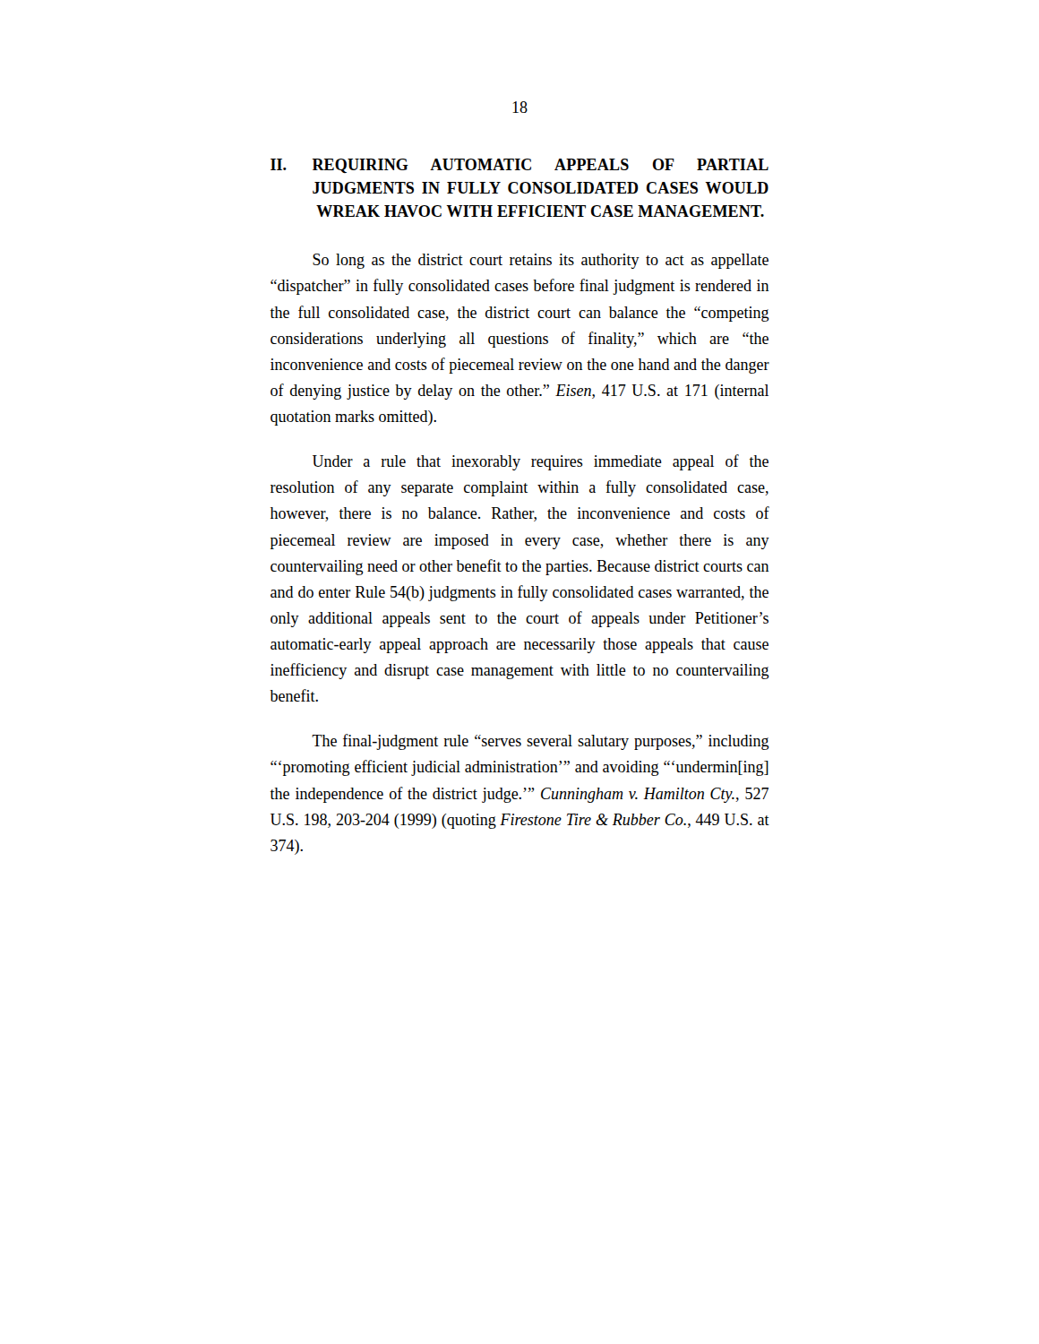18
II.
REQUIRING AUTOMATIC APPEALS OF PARTIAL JUDGMENTS IN FULLY CONSOLIDATED CASES WOULD WREAK HAVOC WITH EFFICIENT CASE MANAGEMENT.
So long as the district court retains its authority to act as appellate “dispatcher” in fully consolidated cases before final judgment is rendered in the full consolidated case, the district court can balance the “competing considerations underlying all questions of finality,” which are “the inconvenience and costs of piecemeal review on the one hand and the danger of denying justice by delay on the other.” Eisen, 417 U.S. at 171 (internal quotation marks omitted).
Under a rule that inexorably requires immediate appeal of the resolution of any separate complaint within a fully consolidated case, however, there is no balance. Rather, the inconvenience and costs of piecemeal review are imposed in every case, whether there is any countervailing need or other benefit to the parties. Because district courts can and do enter Rule 54(b) judgments in fully consolidated cases warranted, the only additional appeals sent to the court of appeals under Petitioner’s automatic-early appeal approach are necessarily those appeals that cause inefficiency and disrupt case management with little to no countervailing benefit.
The final-judgment rule “serves several salutary purposes,” including “‘promoting efficient judicial administration’” and avoiding “‘undermin[ing] the independence of the district judge.’” Cunningham v. Hamilton Cty., 527 U.S. 198, 203-204 (1999) (quoting Firestone Tire & Rubber Co., 449 U.S. at 374).